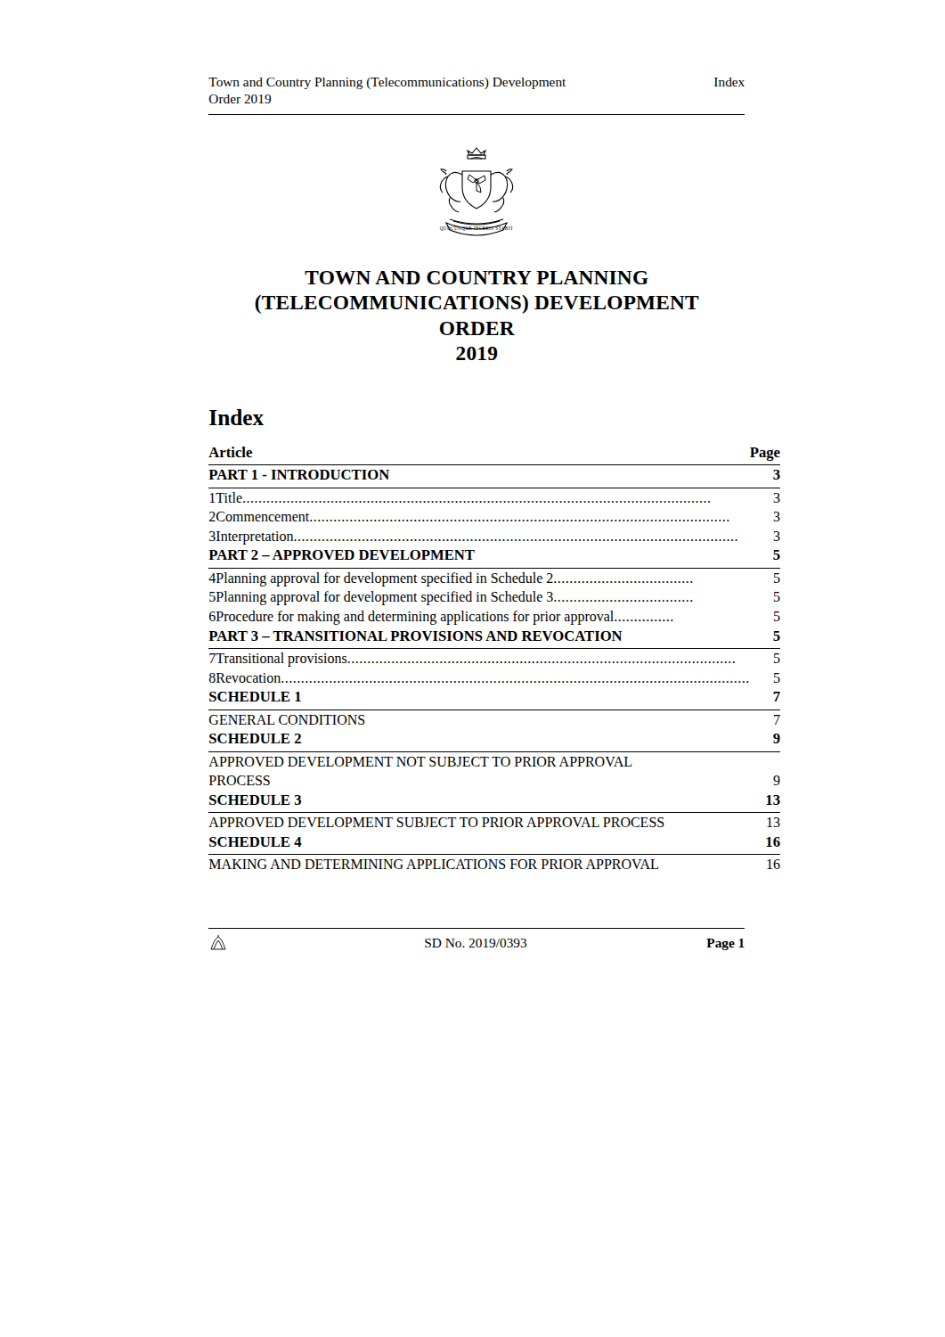Town and Country Planning (Telecommunications) Development
Order 2019
Index
QUOCUNQUE JECERIS STABIT
TOWN AND COUNTRY PLANNING
(TELECOMMUNICATIONS) DEVELOPMENT ORDER
2019
Index
| Article | Page |
| PART 1 - INTRODUCTION | 3 |
| 1 | Title ..................................................................................................................... | 3 |
| 2 | Commencement ......................................................................................................... | 3 |
| 3 | Interpretation ............................................................................................................... | 3 |
| PART 2 – APPROVED DEVELOPMENT | 5 |
| 4 | Planning approval for development specified in Schedule 2 ................................... | 5 |
| 5 | Planning approval for development specified in Schedule 3 ................................... | 5 |
| 6 | Procedure for making and determining applications for prior approval ............... | 5 |
| PART 3 – TRANSITIONAL PROVISIONS AND REVOCATION | 5 |
| 7 | Transitional provisions ................................................................................................. | 5 |
| 8 | Revocation ..................................................................................................................... | 5 |
| SCHEDULE 1 | 7 |
| GENERAL CONDITIONS | 7 |
| SCHEDULE 2 | 9 |
| APPROVED DEVELOPMENT NOT SUBJECT TO PRIOR APPROVAL PROCESS | 9 |
| SCHEDULE 3 | 13 |
| APPROVED DEVELOPMENT SUBJECT TO PRIOR APPROVAL PROCESS | 13 |
| SCHEDULE 4 | 16 |
| MAKING AND DETERMINING APPLICATIONS FOR PRIOR APPROVAL | 16 |
SD No. 2019/0393
Page 1